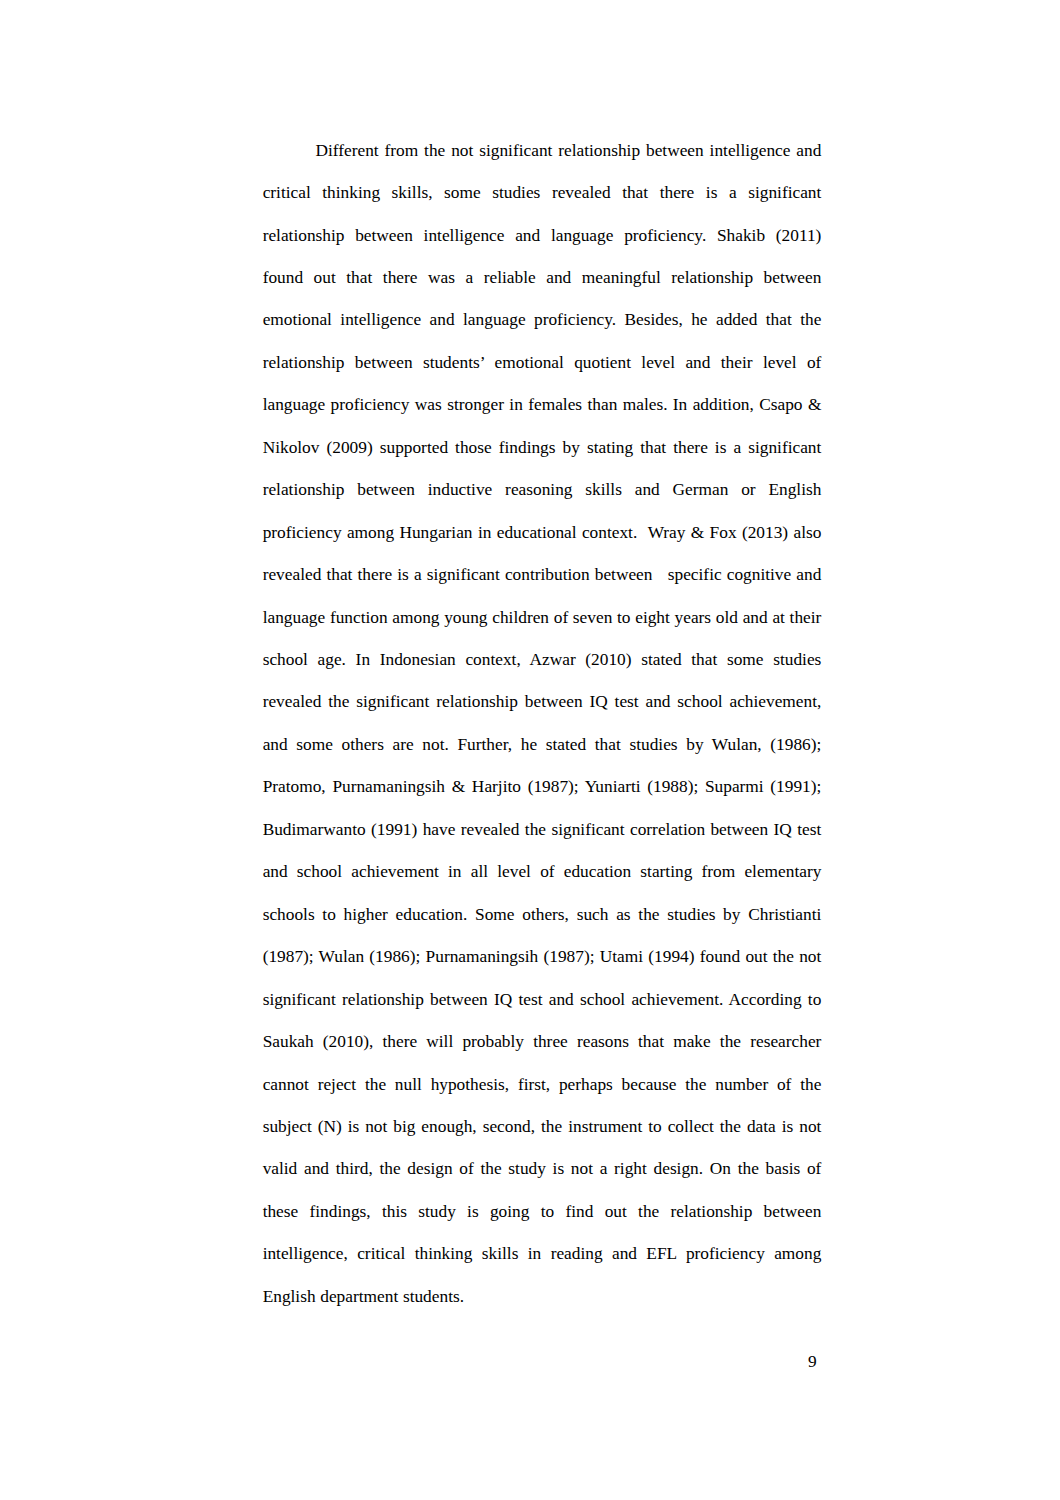Different from the not significant relationship between intelligence and critical thinking skills, some studies revealed that there is a significant relationship between intelligence and language proficiency. Shakib (2011) found out that there was a reliable and meaningful relationship between emotional intelligence and language proficiency. Besides, he added that the relationship between students’ emotional quotient level and their level of language proficiency was stronger in females than males. In addition, Csapo & Nikolov (2009) supported those findings by stating that there is a significant relationship between inductive reasoning skills and German or English proficiency among Hungarian in educational context. Wray & Fox (2013) also revealed that there is a significant contribution between specific cognitive and language function among young children of seven to eight years old and at their school age. In Indonesian context, Azwar (2010) stated that some studies revealed the significant relationship between IQ test and school achievement, and some others are not. Further, he stated that studies by Wulan, (1986); Pratomo, Purnamaningsih & Harjito (1987); Yuniarti (1988); Suparmi (1991); Budimarwanto (1991) have revealed the significant correlation between IQ test and school achievement in all level of education starting from elementary schools to higher education. Some others, such as the studies by Christianti (1987); Wulan (1986); Purnamaningsih (1987); Utami (1994) found out the not significant relationship between IQ test and school achievement. According to Saukah (2010), there will probably three reasons that make the researcher cannot reject the null hypothesis, first, perhaps because the number of the subject (N) is not big enough, second, the instrument to collect the data is not valid and third, the design of the study is not a right design. On the basis of these findings, this study is going to find out the relationship between intelligence, critical thinking skills in reading and EFL proficiency among English department students.
9